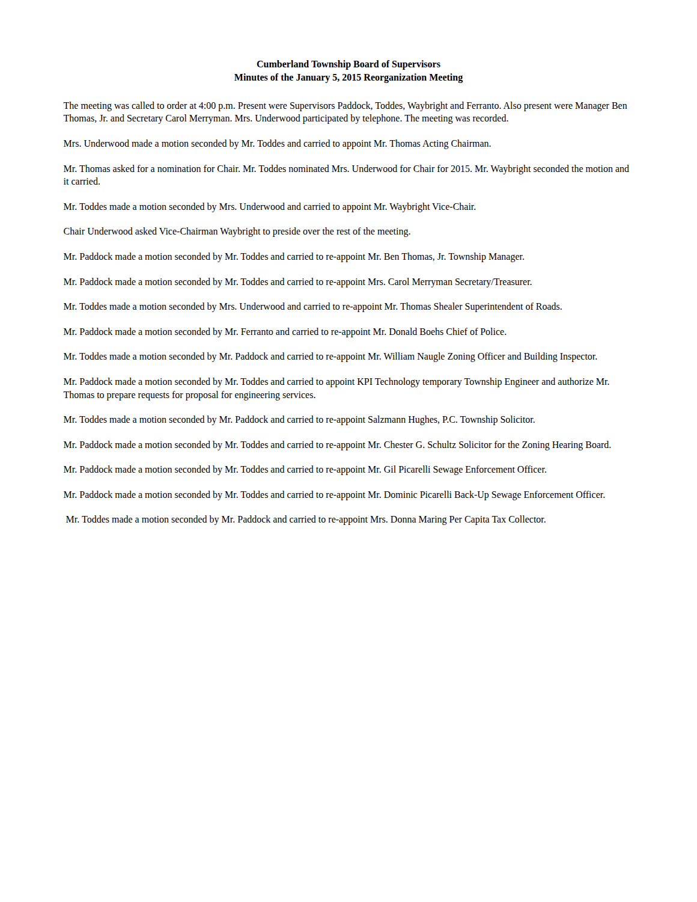Cumberland Township Board of Supervisors Minutes of the January 5, 2015 Reorganization Meeting
The meeting was called to order at 4:00 p.m. Present were Supervisors Paddock, Toddes, Waybright and Ferranto. Also present were Manager Ben Thomas, Jr. and Secretary Carol Merryman. Mrs. Underwood participated by telephone. The meeting was recorded.
Mrs. Underwood made a motion seconded by Mr. Toddes and carried to appoint Mr. Thomas Acting Chairman.
Mr. Thomas asked for a nomination for Chair. Mr. Toddes nominated Mrs. Underwood for Chair for 2015. Mr. Waybright seconded the motion and it carried.
Mr. Toddes made a motion seconded by Mrs. Underwood and carried to appoint Mr. Waybright Vice-Chair.
Chair Underwood asked Vice-Chairman Waybright to preside over the rest of the meeting.
Mr. Paddock made a motion seconded by Mr. Toddes and carried to re-appoint Mr. Ben Thomas, Jr. Township Manager.
Mr. Paddock made a motion seconded by Mr. Toddes and carried to re-appoint Mrs. Carol Merryman Secretary/Treasurer.
Mr. Toddes made a motion seconded by Mrs. Underwood and carried to re-appoint Mr. Thomas Shealer Superintendent of Roads.
Mr. Paddock made a motion seconded by Mr. Ferranto and carried to re-appoint Mr. Donald Boehs Chief of Police.
Mr. Toddes made a motion seconded by Mr. Paddock and carried to re-appoint Mr. William Naugle Zoning Officer and Building Inspector.
Mr. Paddock made a motion seconded by Mr. Toddes and carried to appoint KPI Technology temporary Township Engineer and authorize Mr. Thomas to prepare requests for proposal for engineering services.
Mr. Toddes made a motion seconded by Mr. Paddock and carried to re-appoint Salzmann Hughes, P.C. Township Solicitor.
Mr. Paddock made a motion seconded by Mr. Toddes and carried to re-appoint Mr. Chester G. Schultz Solicitor for the Zoning Hearing Board.
Mr. Paddock made a motion seconded by Mr. Toddes and carried to re-appoint Mr. Gil Picarelli Sewage Enforcement Officer.
Mr. Paddock made a motion seconded by Mr. Toddes and carried to re-appoint Mr. Dominic Picarelli Back-Up Sewage Enforcement Officer.
Mr. Toddes made a motion seconded by Mr. Paddock and carried to re-appoint Mrs. Donna Maring Per Capita Tax Collector.